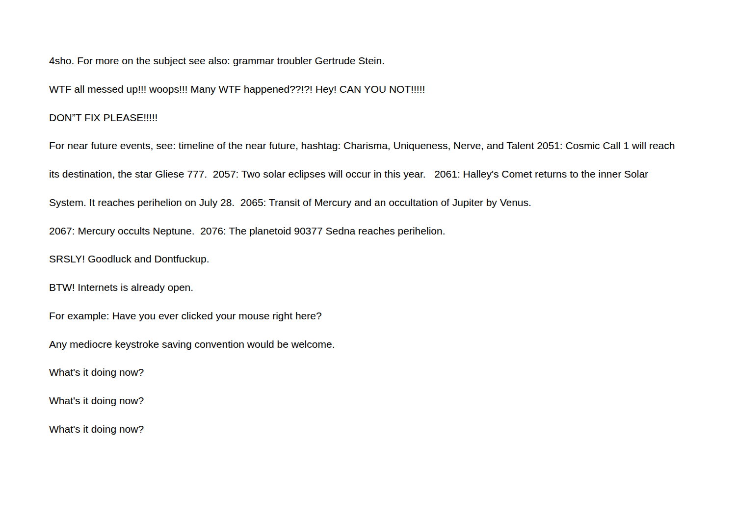4sho. For more on the subject see also: grammar troubler Gertrude Stein.
WTF all messed up!!! woops!!! Many WTF happened??!?! Hey! CAN YOU NOT!!!!!
DON”T FIX PLEASE!!!!!
For near future events, see: timeline of the near future, hashtag: Charisma, Uniqueness, Nerve, and Talent 2051: Cosmic Call 1 will reach its destination, the star Gliese 777. 2057: Two solar eclipses will occur in this year. 2061: Halley's Comet returns to the inner Solar System. It reaches perihelion on July 28. 2065: Transit of Mercury and an occultation of Jupiter by Venus.
2067: Mercury occults Neptune. 2076: The planetoid 90377 Sedna reaches perihelion.
SRSLY! Goodluck and Dontfuckup.
BTW! Internets is already open.
For example: Have you ever clicked your mouse right here?
Any mediocre keystroke saving convention would be welcome.
What's it doing now?
What's it doing now?
What's it doing now?